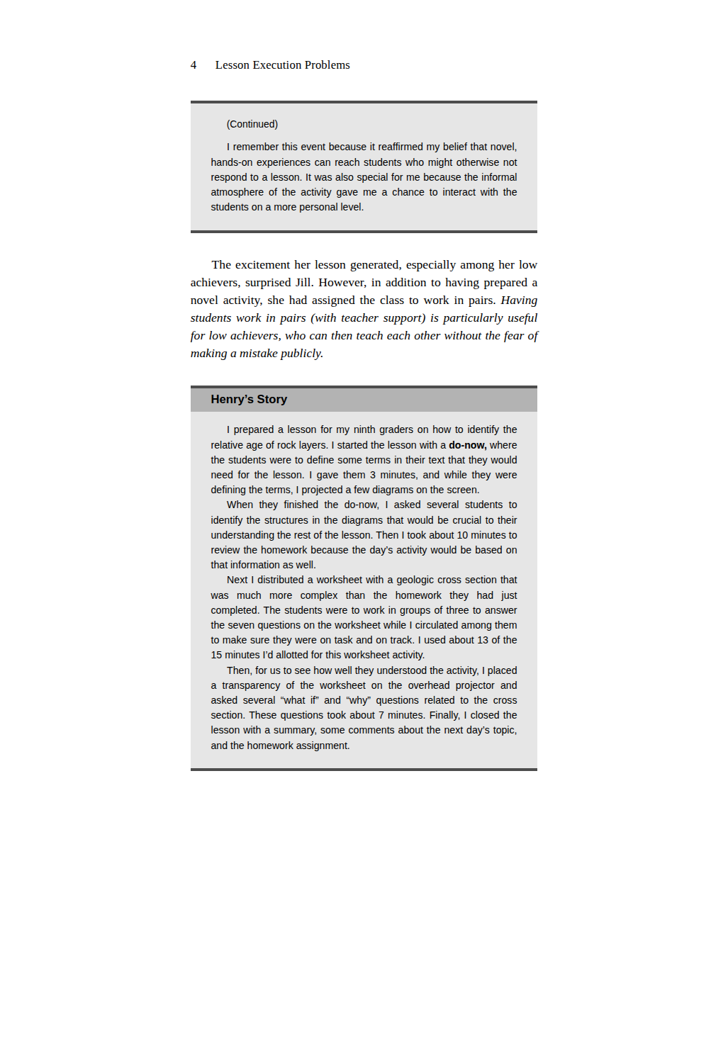4 Lesson Execution Problems
(Continued)
I remember this event because it reaffirmed my belief that novel, hands-on experiences can reach students who might otherwise not respond to a lesson. It was also special for me because the informal atmosphere of the activity gave me a chance to interact with the students on a more personal level.
The excitement her lesson generated, especially among her low achievers, surprised Jill. However, in addition to having prepared a novel activity, she had assigned the class to work in pairs. Having students work in pairs (with teacher support) is particularly useful for low achievers, who can then teach each other without the fear of making a mistake publicly.
Henry’s Story
I prepared a lesson for my ninth graders on how to identify the relative age of rock layers. I started the lesson with a do-now, where the students were to define some terms in their text that they would need for the lesson. I gave them 3 minutes, and while they were defining the terms, I projected a few diagrams on the screen.
When they finished the do-now, I asked several students to identify the structures in the diagrams that would be crucial to their understanding the rest of the lesson. Then I took about 10 minutes to review the homework because the day’s activity would be based on that information as well.
Next I distributed a worksheet with a geologic cross section that was much more complex than the homework they had just completed. The students were to work in groups of three to answer the seven questions on the worksheet while I circulated among them to make sure they were on task and on track. I used about 13 of the 15 minutes I’d allotted for this worksheet activity.
Then, for us to see how well they understood the activity, I placed a transparency of the worksheet on the overhead projector and asked several “what if” and “why” questions related to the cross section. These questions took about 7 minutes. Finally, I closed the lesson with a summary, some comments about the next day’s topic, and the homework assignment.